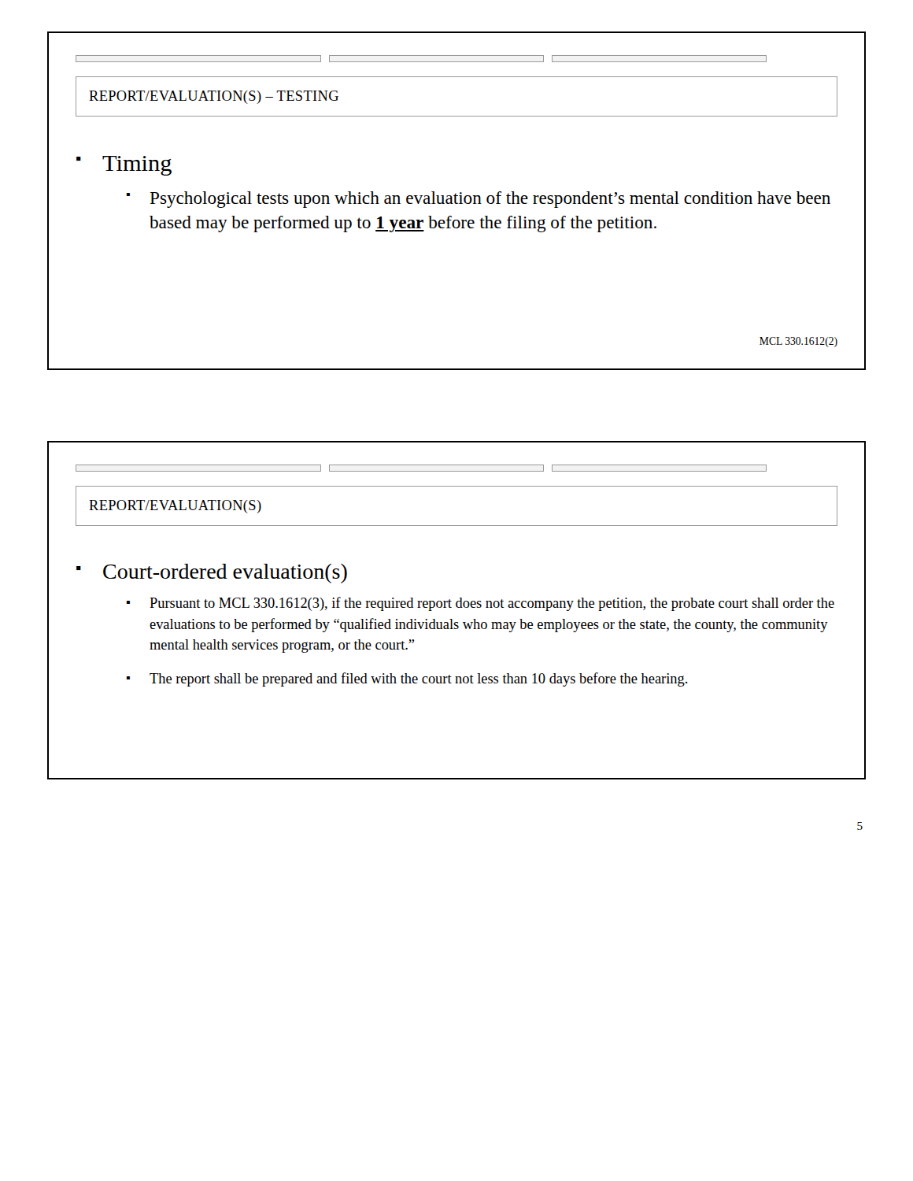REPORT/EVALUATION(S) – TESTING
Timing
Psychological tests upon which an evaluation of the respondent’s mental condition have been based may be performed up to 1 year before the filing of the petition.
MCL 330.1612(2)
REPORT/EVALUATION(S)
Court-ordered evaluation(s)
Pursuant to MCL 330.1612(3), if the required report does not accompany the petition, the probate court shall order the evaluations to be performed by “qualified individuals who may be employees or the state, the county, the community mental health services program, or the court.”
The report shall be prepared and filed with the court not less than 10 days before the hearing.
5